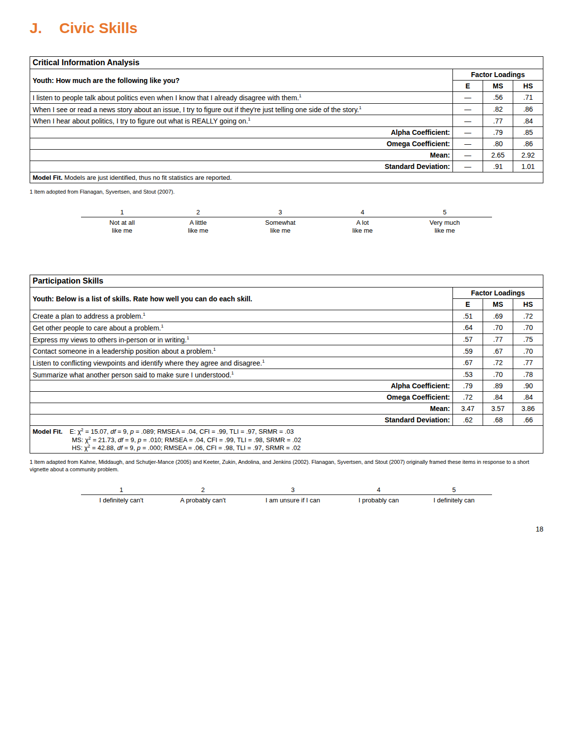J. Civic Skills
| Critical Information Analysis |
| Youth: How much are the following like you? | Factor Loadings |
| E | MS | HS |
| I listen to people talk about politics even when I know that I already disagree with them. 1 | — | .56 | .71 |
| When I see or read a news story about an issue, I try to figure out if they're just telling one side of the story. 1 | — | .82 | .86 |
| When I hear about politics, I try to figure out what is REALLY going on. 1 | — | .77 | .84 |
| Alpha Coefficient: | — | .79 | .85 |
| Omega Coefficient: | — | .80 | .86 |
| Mean: | — | 2.65 | 2.92 |
| Standard Deviation: | — | .91 | 1.01 |
| Model Fit. Models are just identified, thus no fit statistics are reported. |
1 Item adopted from Flanagan, Syvertsen, and Stout (2007).
| 1 | 2 | 3 | 4 | 5 |
| Not at all like me | A little like me | Somewhat like me | A lot like me | Very much like me |
| Participation Skills |
| Youth: Below is a list of skills. Rate how well you can do each skill. | Factor Loadings |
| E | MS | HS |
| Create a plan to address a problem. 1 | .51 | .69 | .72 |
| Get other people to care about a problem. 1 | .64 | .70 | .70 |
| Express my views to others in-person or in writing. 1 | .57 | .77 | .75 |
| Contact someone in a leadership position about a problem. 1 | .59 | .67 | .70 |
| Listen to conflicting viewpoints and identify where they agree and disagree. 1 | .67 | .72 | .77 |
| Summarize what another person said to make sure I understood. 1 | .53 | .70 | .78 |
| Alpha Coefficient: | .79 | .89 | .90 |
| Omega Coefficient: | .72 | .84 | .84 |
| Mean: | 3.47 | 3.57 | 3.86 |
| Standard Deviation: | .62 | .68 | .66 |
| Model Fit. E: χ 2 = 15.07, df = 9, p = .089; RMSEA = .04, CFI = .99, TLI = .97, SRMR = .03 MS: χ 2 = 21.73, df = 9, p = .010; RMSEA = .04, CFI = .99, TLI = .98, SRMR = .02 HS: χ 2 = 42.88, df = 9, p = .000; RMSEA = .06, CFI = .98, TLI = .97, SRMR = .02 |
1 Item adapted from Kahne, Middaugh, and Schutjer-Mance (2005) and Keeter, Zukin, Andolina, and Jenkins (2002). Flanagan, Syvertsen, and Stout (2007) originally framed these items in response to a short vignette about a community problem.
| 1 | 2 | 3 | 4 | 5 |
| I definitely can't | A probably can't | I am unsure if I can | I probably can | I definitely can |
18